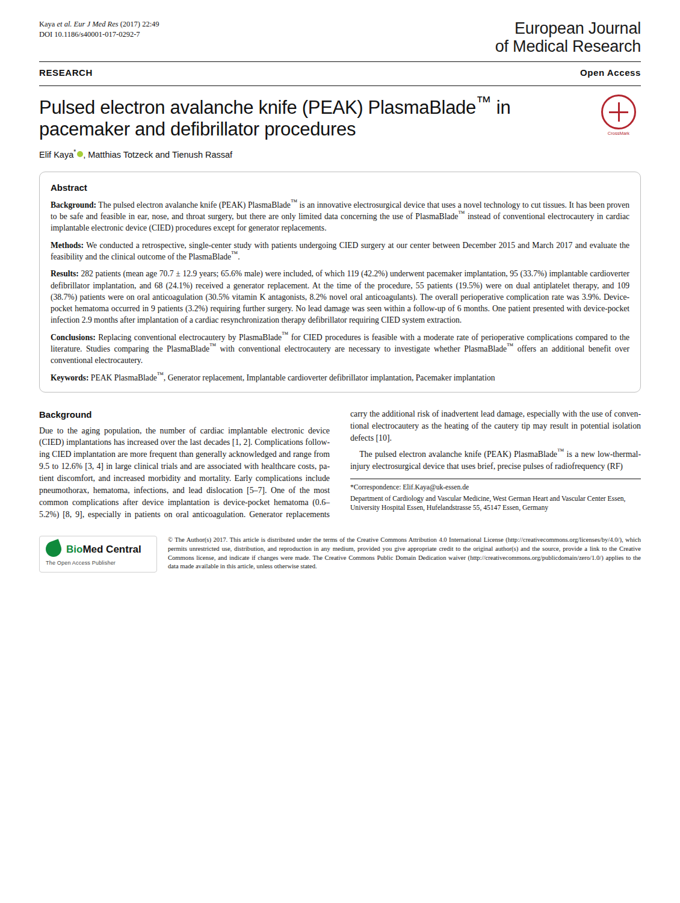Kaya et al. Eur J Med Res (2017) 22:49
DOI 10.1186/s40001-017-0292-7
European Journal
of Medical Research
Research
Open Access
CrossMark
Pulsed electron avalanche knife (PEAK) PlasmaBlade™ in pacemaker and defibrillator procedures
Elif Kaya* , Matthias Totzeck and Tienush Rassaf
Abstract
Background: The pulsed electron avalanche knife (PEAK) PlasmaBlade™ is an innovative electrosurgical device that uses a novel technology to cut tissues. It has been proven to be safe and feasible in ear, nose, and throat surgery, but there are only limited data concerning the use of PlasmaBlade™ instead of conventional electrocautery in cardiac implantable electronic device (CIED) procedures except for generator replacements.
Methods: We conducted a retrospective, single-center study with patients undergoing CIED surgery at our center between December 2015 and March 2017 and evaluate the feasibility and the clinical outcome of the PlasmaBlade™.
Results: 282 patients (mean age 70.7 ± 12.9 years; 65.6% male) were included, of which 119 (42.2%) underwent pacemaker implantation, 95 (33.7%) implantable cardioverter defibrillator implantation, and 68 (24.1%) received a generator replacement. At the time of the procedure, 55 patients (19.5%) were on dual antiplatelet therapy, and 109 (38.7%) patients were on oral anticoagulation (30.5% vitamin K antagonists, 8.2% novel oral anticoagulants). The overall perioperative complication rate was 3.9%. Device-pocket hematoma occurred in 9 patients (3.2%) requiring further surgery. No lead damage was seen within a follow-up of 6 months. One patient presented with device-pocket infection 2.9 months after implantation of a cardiac resynchronization therapy defibrillator requiring CIED system extraction.
Conclusions: Replacing conventional electrocautery by PlasmaBlade™ for CIED procedures is feasible with a moderate rate of perioperative complications compared to the literature. Studies comparing the PlasmaBlade™ with conventional electrocautery are necessary to investigate whether PlasmaBlade™ offers an additional benefit over conventional electrocautery.
Keywords: PEAK PlasmaBlade™, Generator replacement, Implantable cardioverter defibrillator implantation, Pacemaker implantation
Background
Due to the aging population, the number of cardiac implantable electronic device (CIED) implantations has increased over the last decades [1, 2]. Complications following CIED implantation are more frequent than generally acknowledged and range from 9.5 to 12.6% [3, 4] in large clinical trials and are associated with healthcare costs, patient discomfort, and increased morbidity and mortality. Early complications include pneumothorax, hematoma, infections, and lead dislocation [5–7]. One of the most common complications after device implantation is device-pocket hematoma (0.6–5.2%) [8, 9], especially in patients on oral anticoagulation. Generator replacements carry the additional risk of inadvertent lead damage, especially with the use of conventional electrocautery as the heating of the cautery tip may result in potential isolation defects [10].
The pulsed electron avalanche knife (PEAK) PlasmaBlade™ is a new low-thermal-injury electrosurgical device that uses brief, precise pulses of radiofrequency (RF)
*Correspondence: Elif.Kaya@uk-essen.de
Department of Cardiology and Vascular Medicine, West German Heart and Vascular Center Essen, University Hospital Essen, Hufelandstrasse 55, 45147 Essen, Germany
Bio Med Central
The Open Access Publisher
© The Author(s) 2017. This article is distributed under the terms of the Creative Commons Attribution 4.0 International License (http://creativecommons.org/licenses/by/4.0/), which permits unrestricted use, distribution, and reproduction in any medium, provided you give appropriate credit to the original author(s) and the source, provide a link to the Creative Commons license, and indicate if changes were made. The Creative Commons Public Domain Dedication waiver (http://creativecommons.org/publicdomain/zero/1.0/) applies to the data made available in this article, unless otherwise stated.